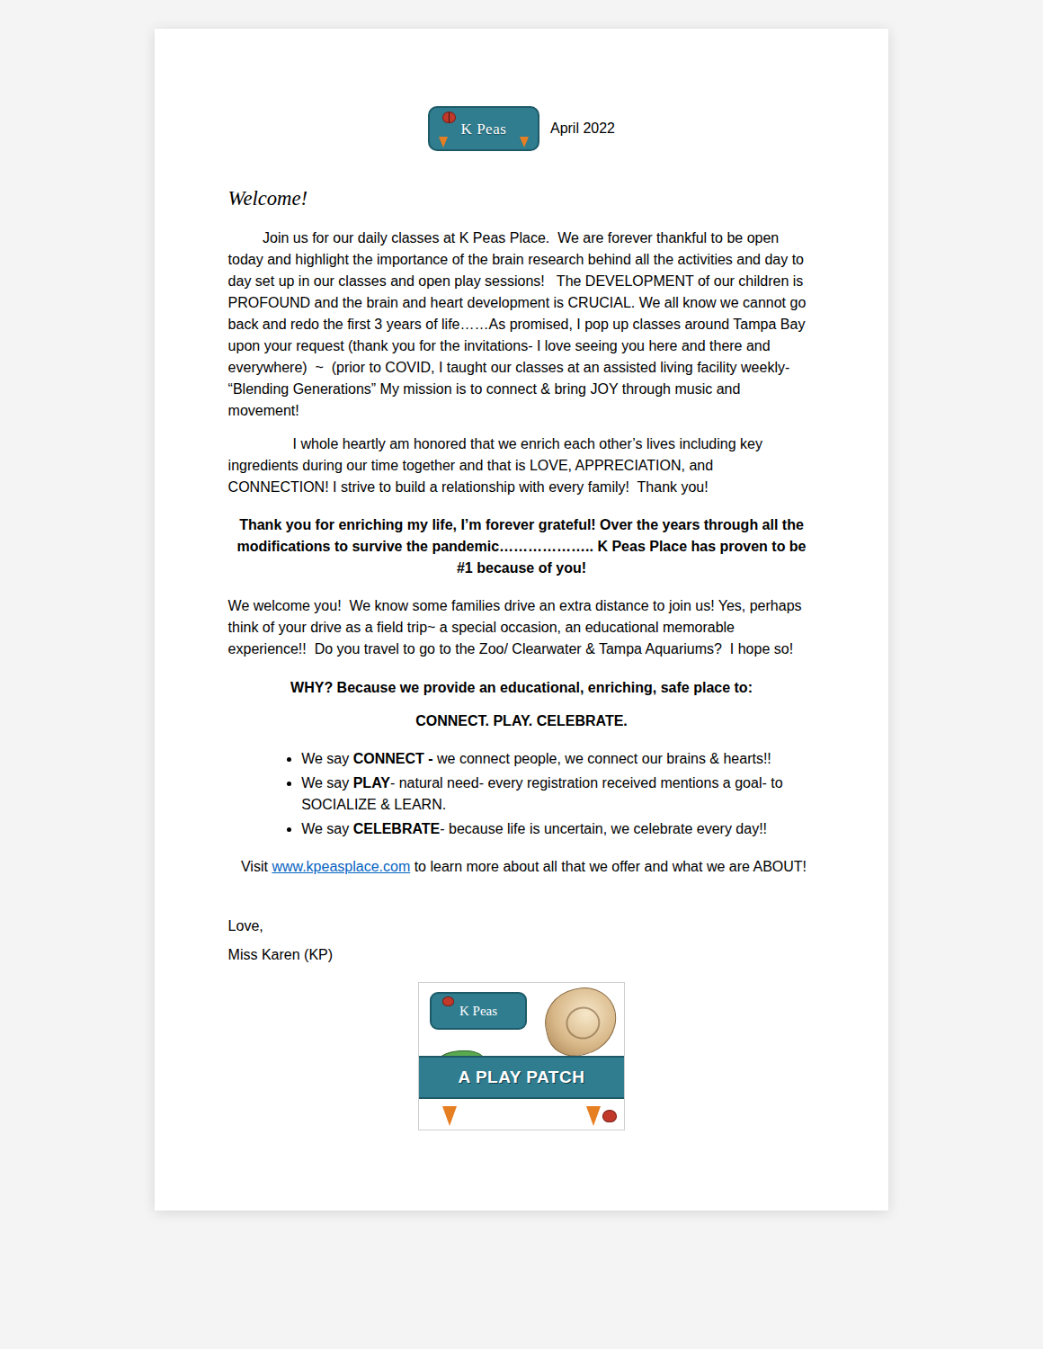K Peas April 2022
Welcome!
Join us for our daily classes at K Peas Place. We are forever thankful to be open today and highlight the importance of the brain research behind all the activities and day to day set up in our classes and open play sessions! The DEVELOPMENT of our children is PROFOUND and the brain and heart development is CRUCIAL. We all know we cannot go back and redo the first 3 years of life……As promised, I pop up classes around Tampa Bay upon your request (thank you for the invitations- I love seeing you here and there and everywhere) ~ (prior to COVID, I taught our classes at an assisted living facility weekly- “Blending Generations” My mission is to connect & bring JOY through music and movement!
I whole heartly am honored that we enrich each other’s lives including key ingredients during our time together and that is LOVE, APPRECIATION, and CONNECTION! I strive to build a relationship with every family! Thank you!
Thank you for enriching my life, I’m forever grateful! Over the years through all the modifications to survive the pandemic……………….. K Peas Place has proven to be #1 because of you!
We welcome you! We know some families drive an extra distance to join us! Yes, perhaps think of your drive as a field trip~ a special occasion, an educational memorable experience!! Do you travel to go to the Zoo/ Clearwater & Tampa Aquariums? I hope so!
WHY? Because we provide an educational, enriching, safe place to:
CONNECT. PLAY. CELEBRATE.
We say CONNECT - we connect people, we connect our brains & hearts!!
We say PLAY- natural need- every registration received mentions a goal- to SOCIALIZE & LEARN.
We say CELEBRATE- because life is uncertain, we celebrate every day!!
Visit www.kpeasplace.com to learn more about all that we offer and what we are ABOUT!
Love,
Miss Karen (KP)
K Peas
A PLAY PATCH